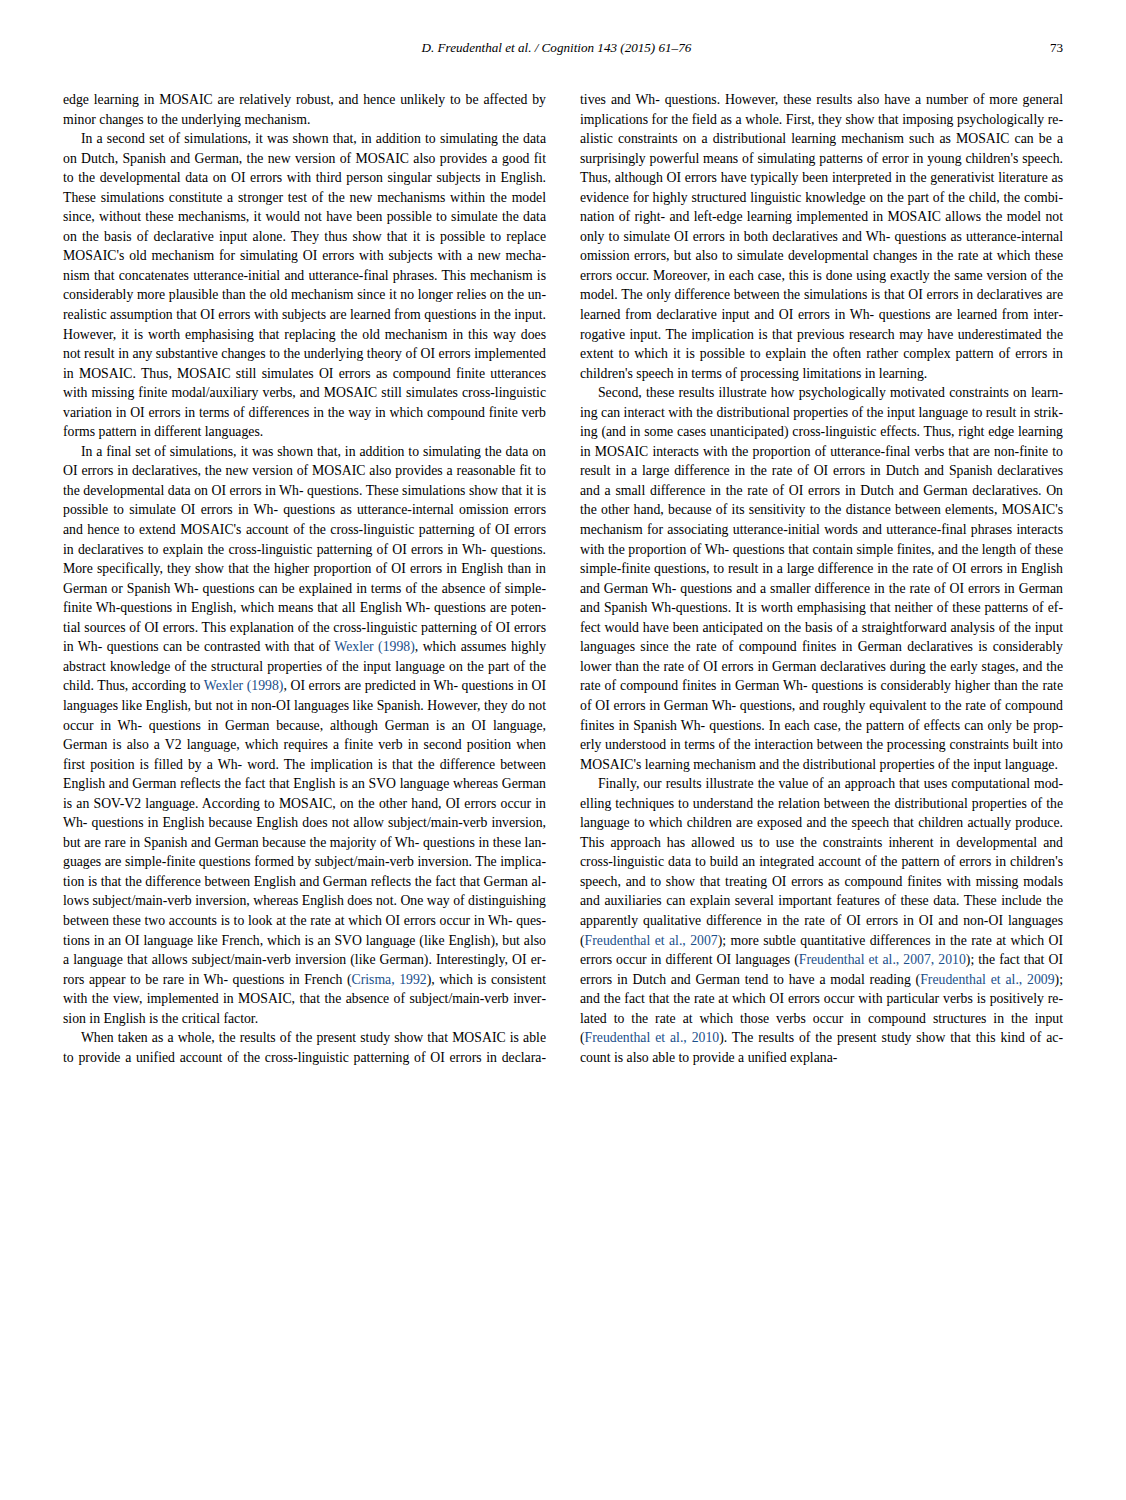D. Freudenthal et al. / Cognition 143 (2015) 61–76 73
edge learning in MOSAIC are relatively robust, and hence unlikely to be affected by minor changes to the underlying mechanism.
In a second set of simulations, it was shown that, in addition to simulating the data on Dutch, Spanish and German, the new version of MOSAIC also provides a good fit to the developmental data on OI errors with third person singular subjects in English. These simulations constitute a stronger test of the new mechanisms within the model since, without these mechanisms, it would not have been possible to simulate the data on the basis of declarative input alone. They thus show that it is possible to replace MOSAIC's old mechanism for simulating OI errors with subjects with a new mechanism that concatenates utterance-initial and utterance-final phrases. This mechanism is considerably more plausible than the old mechanism since it no longer relies on the unrealistic assumption that OI errors with subjects are learned from questions in the input. However, it is worth emphasising that replacing the old mechanism in this way does not result in any substantive changes to the underlying theory of OI errors implemented in MOSAIC. Thus, MOSAIC still simulates OI errors as compound finite utterances with missing finite modal/auxiliary verbs, and MOSAIC still simulates cross-linguistic variation in OI errors in terms of differences in the way in which compound finite verb forms pattern in different languages.
In a final set of simulations, it was shown that, in addition to simulating the data on OI errors in declaratives, the new version of MOSAIC also provides a reasonable fit to the developmental data on OI errors in Wh- questions. These simulations show that it is possible to simulate OI errors in Wh- questions as utterance-internal omission errors and hence to extend MOSAIC's account of the cross-linguistic patterning of OI errors in declaratives to explain the cross-linguistic patterning of OI errors in Wh- questions. More specifically, they show that the higher proportion of OI errors in English than in German or Spanish Wh- questions can be explained in terms of the absence of simple-finite Wh-questions in English, which means that all English Wh- questions are potential sources of OI errors. This explanation of the cross-linguistic patterning of OI errors in Wh- questions can be contrasted with that of Wexler (1998), which assumes highly abstract knowledge of the structural properties of the input language on the part of the child. Thus, according to Wexler (1998), OI errors are predicted in Wh- questions in OI languages like English, but not in non-OI languages like Spanish. However, they do not occur in Wh- questions in German because, although German is an OI language, German is also a V2 language, which requires a finite verb in second position when first position is filled by a Wh- word. The implication is that the difference between English and German reflects the fact that English is an SVO language whereas German is an SOV-V2 language. According to MOSAIC, on the other hand, OI errors occur in Wh- questions in English because English does not allow subject/main-verb inversion, but are rare in Spanish and German because the majority of Wh- questions in these languages are simple-finite questions formed by subject/main-verb inversion. The implication is that the difference between English and German reflects the fact that German allows subject/main-verb inversion, whereas English does not. One way of distinguishing between these two accounts is to look at the rate at which OI errors occur in Wh- questions in an OI language like French, which is an SVO language (like English), but also a language that allows subject/main-verb inversion (like German). Interestingly, OI errors appear to be rare in Wh- questions in French (Crisma, 1992), which is consistent with the view, implemented in MOSAIC, that the absence of subject/main-verb inversion in English is the critical factor.
When taken as a whole, the results of the present study show that MOSAIC is able to provide a unified account of the cross-linguistic patterning of OI errors in declaratives and Wh- questions. However, these results also have a number of more general implications for the field as a whole. First, they show that imposing psychologically realistic constraints on a distributional learning mechanism such as MOSAIC can be a surprisingly powerful means of simulating patterns of error in young children's speech. Thus, although OI errors have typically been interpreted in the generativist literature as evidence for highly structured linguistic knowledge on the part of the child, the combination of right- and left-edge learning implemented in MOSAIC allows the model not only to simulate OI errors in both declaratives and Wh- questions as utterance-internal omission errors, but also to simulate developmental changes in the rate at which these errors occur. Moreover, in each case, this is done using exactly the same version of the model. The only difference between the simulations is that OI errors in declaratives are learned from declarative input and OI errors in Wh- questions are learned from interrogative input. The implication is that previous research may have underestimated the extent to which it is possible to explain the often rather complex pattern of errors in children's speech in terms of processing limitations in learning.
Second, these results illustrate how psychologically motivated constraints on learning can interact with the distributional properties of the input language to result in striking (and in some cases unanticipated) cross-linguistic effects. Thus, right edge learning in MOSAIC interacts with the proportion of utterance-final verbs that are non-finite to result in a large difference in the rate of OI errors in Dutch and Spanish declaratives and a small difference in the rate of OI errors in Dutch and German declaratives. On the other hand, because of its sensitivity to the distance between elements, MOSAIC's mechanism for associating utterance-initial words and utterance-final phrases interacts with the proportion of Wh- questions that contain simple finites, and the length of these simple-finite questions, to result in a large difference in the rate of OI errors in English and German Wh- questions and a smaller difference in the rate of OI errors in German and Spanish Wh-questions. It is worth emphasising that neither of these patterns of effect would have been anticipated on the basis of a straightforward analysis of the input languages since the rate of compound finites in German declaratives is considerably lower than the rate of OI errors in German declaratives during the early stages, and the rate of compound finites in German Wh- questions is considerably higher than the rate of OI errors in German Wh- questions, and roughly equivalent to the rate of compound finites in Spanish Wh- questions. In each case, the pattern of effects can only be properly understood in terms of the interaction between the processing constraints built into MOSAIC's learning mechanism and the distributional properties of the input language.
Finally, our results illustrate the value of an approach that uses computational modelling techniques to understand the relation between the distributional properties of the language to which children are exposed and the speech that children actually produce. This approach has allowed us to use the constraints inherent in developmental and cross-linguistic data to build an integrated account of the pattern of errors in children's speech, and to show that treating OI errors as compound finites with missing modals and auxiliaries can explain several important features of these data. These include the apparently qualitative difference in the rate of OI errors in OI and non-OI languages (Freudenthal et al., 2007); more subtle quantitative differences in the rate at which OI errors occur in different OI languages (Freudenthal et al., 2007, 2010); the fact that OI errors in Dutch and German tend to have a modal reading (Freudenthal et al., 2009); and the fact that the rate at which OI errors occur with particular verbs is positively related to the rate at which those verbs occur in compound structures in the input (Freudenthal et al., 2010). The results of the present study show that this kind of account is also able to provide a unified explana-